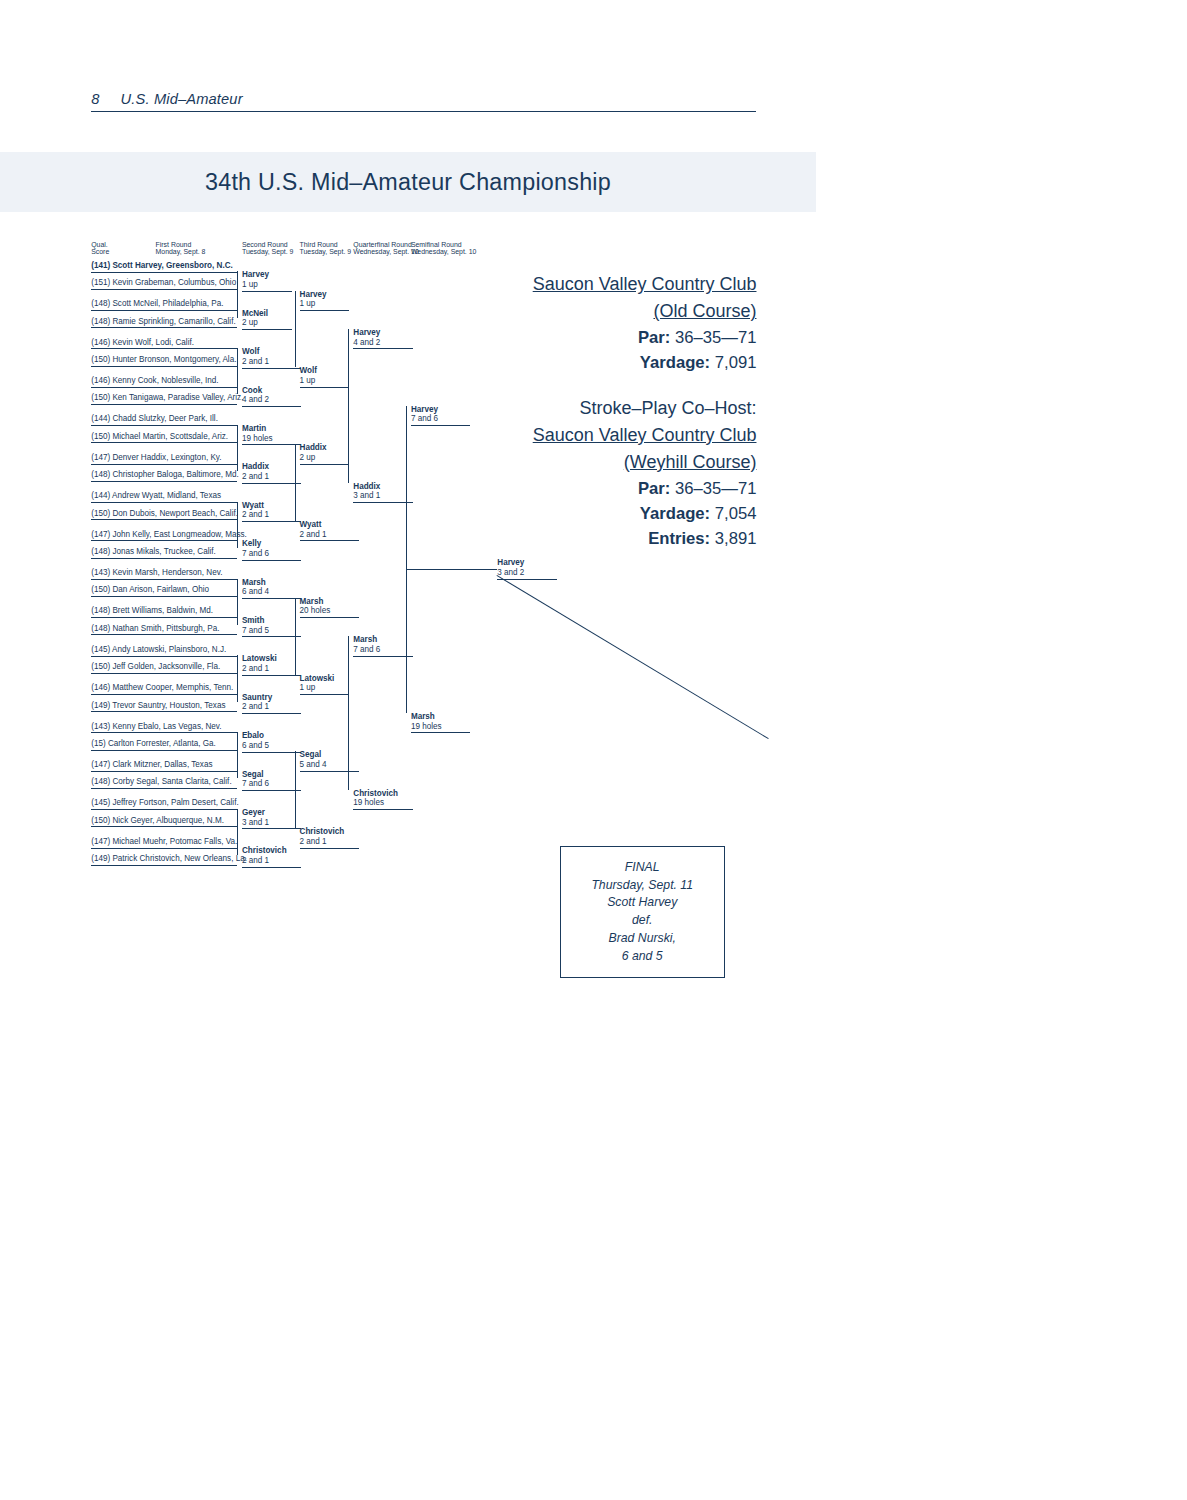8 U.S. Mid–Amateur
34th U.S. Mid–Amateur Championship
Qual. Score
First Round Monday, Sept. 8
Second Round Tuesday, Sept. 9
Third Round Tuesday, Sept. 9
Quarterfinal Round Wednesday, Sept. 10
Semifinal Round Wednesday, Sept. 10
(141) Scott Harvey, Greensboro, N.C.
(151) Kevin Grabeman, Columbus, Ohio
(148) Scott McNeil, Philadelphia, Pa.
(148) Ramie Sprinkling, Camarillo, Calif.
(146) Kevin Wolf, Lodi, Calif.
(150) Hunter Bronson, Montgomery, Ala.
(146) Kenny Cook, Noblesville, Ind.
(150) Ken Tanigawa, Paradise Valley, Ariz.
(144) Chadd Slutzky, Deer Park, Ill.
(150) Michael Martin, Scottsdale, Ariz.
(147) Denver Haddix, Lexington, Ky.
(148) Christopher Baloga, Baltimore, Md.
(144) Andrew Wyatt, Midland, Texas
(150) Don Dubois, Newport Beach, Calif.
(147) John Kelly, East Longmeadow, Mass.
(148) Jonas Mikals, Truckee, Calif.
(143) Kevin Marsh, Henderson, Nev.
(150) Dan Arison, Fairlawn, Ohio
(148) Brett Williams, Baldwin, Md.
(148) Nathan Smith, Pittsburgh, Pa.
(145) Andy Latowski, Plainsboro, N.J.
(150) Jeff Golden, Jacksonville, Fla.
(146) Matthew Cooper, Memphis, Tenn.
(149) Trevor Sauntry, Houston, Texas
(143) Kenny Ebalo, Las Vegas, Nev.
(15) Carlton Forrester, Atlanta, Ga.
(147) Clark Mitzner, Dallas, Texas
(148) Corby Segal, Santa Clarita, Calif.
(145) Jeffrey Fortson, Palm Desert, Calif.
(150) Nick Geyer, Albuquerque, N.M.
(147) Michael Muehr, Potomac Falls, Va.
(149) Patrick Christovich, New Orleans, La.
Harvey
1 up
McNeil
2 up
Wolf
2 and 1
Cook
4 and 2
Martin
19 holes
Haddix
2 and 1
Wyatt
2 and 1
Kelly
7 and 6
Marsh
6 and 4
Smith
7 and 5
Latowski
2 and 1
Sauntry
2 and 1
Ebalo
6 and 5
Segal
7 and 6
Geyer
3 and 1
Christovich
2 and 1
Harvey
1 up
Wolf
1 up
Haddix
2 up
Wyatt
2 and 1
Marsh
20 holes
Latowski
1 up
Segal
5 and 4
Christovich
2 and 1
Harvey
4 and 2
Haddix
3 and 1
Marsh
7 and 6
Christovich
19 holes
Harvey
7 and 6
Marsh
19 holes
Harvey
3 and 2
Saucon Valley Country Club
(Old Course)
Par: 36–35—71
Yardage: 7,091
Stroke–Play Co–Host:
Saucon Valley Country Club
(Weyhill Course)
Par: 36–35—71
Yardage: 7,054
Entries: 3,891
FINAL
Thursday, Sept. 11
Scott Harvey
def.
Brad Nurski,
6 and 5